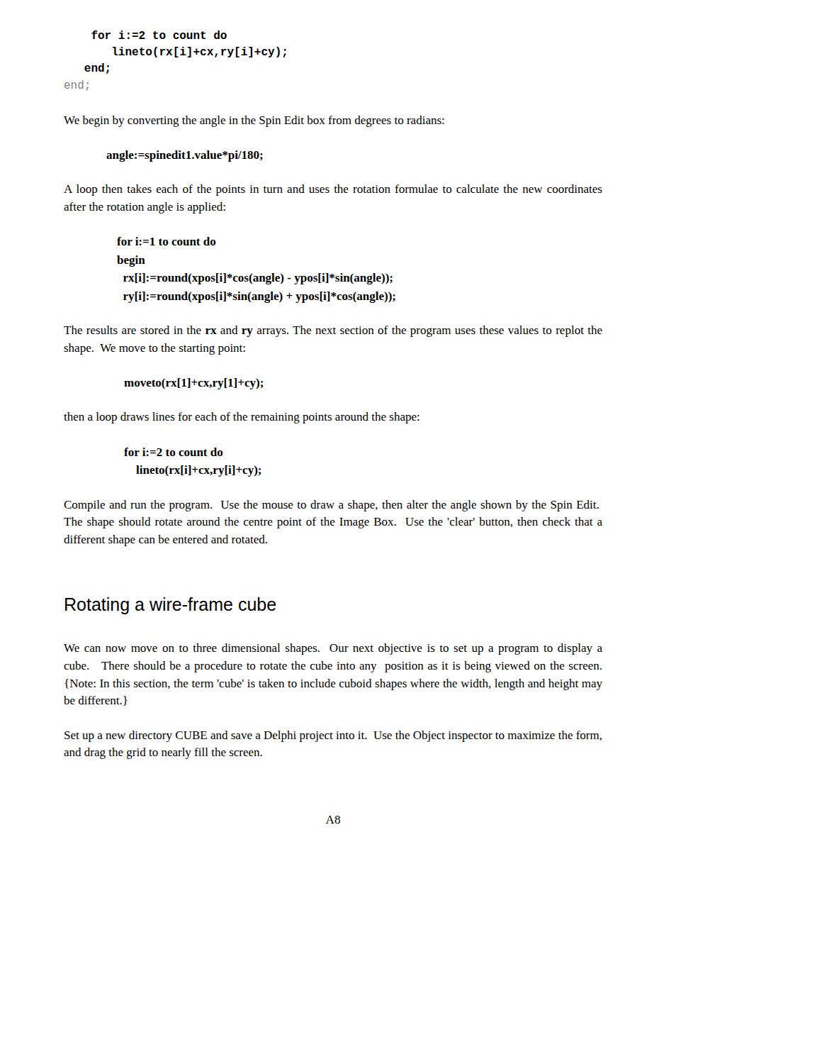for i:=2 to count do
       lineto(rx[i]+cx,ry[i]+cy);
   end;
end;
We begin by converting the angle in the Spin Edit box from degrees to radians:
angle:=spinedit1.value*pi/180;
A loop then takes each of the points in turn and uses the rotation formulae to calculate the new coordinates after the rotation angle is applied:
for i:=1 to count do
begin
rx[i]:=round(xpos[i]*cos(angle) - ypos[i]*sin(angle));
ry[i]:=round(xpos[i]*sin(angle) + ypos[i]*cos(angle));
The results are stored in the rx and ry arrays. The next section of the program uses these values to replot the shape. We move to the starting point:
moveto(rx[1]+cx,ry[1]+cy);
then a loop draws lines for each of the remaining points around the shape:
for i:=2 to count do
lineto(rx[i]+cx,ry[i]+cy);
Compile and run the program. Use the mouse to draw a shape, then alter the angle shown by the Spin Edit. The shape should rotate around the centre point of the Image Box. Use the 'clear' button, then check that a different shape can be entered and rotated.
Rotating a wire-frame cube
We can now move on to three dimensional shapes. Our next objective is to set up a program to display a cube. There should be a procedure to rotate the cube into any position as it is being viewed on the screen. {Note: In this section, the term 'cube' is taken to include cuboid shapes where the width, length and height may be different.}
Set up a new directory CUBE and save a Delphi project into it. Use the Object inspector to maximize the form, and drag the grid to nearly fill the screen.
A8